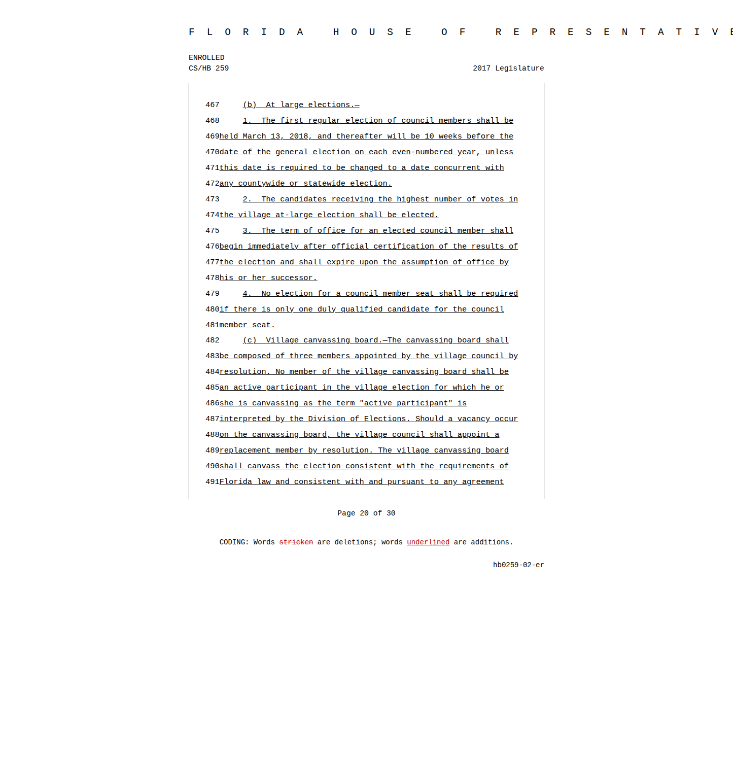F L O R I D A H O U S E O F R E P R E S E N T A T I V E S
ENROLLED
CS/HB 259
2017 Legislature
| 467 | (b) At large elections.— |
| 468 | 1. The first regular election of council members shall be |
| 469 | held March 13, 2018, and thereafter will be 10 weeks before the |
| 470 | date of the general election on each even-numbered year, unless |
| 471 | this date is required to be changed to a date concurrent with |
| 472 | any countywide or statewide election. |
| 473 | 2. The candidates receiving the highest number of votes in |
| 474 | the village at-large election shall be elected. |
| 475 | 3. The term of office for an elected council member shall |
| 476 | begin immediately after official certification of the results of |
| 477 | the election and shall expire upon the assumption of office by |
| 478 | his or her successor. |
| 479 | 4. No election for a council member seat shall be required |
| 480 | if there is only one duly qualified candidate for the council |
| 481 | member seat. |
| 482 | (c) Village canvassing board.—The canvassing board shall |
| 483 | be composed of three members appointed by the village council by |
| 484 | resolution. No member of the village canvassing board shall be |
| 485 | an active participant in the village election for which he or |
| 486 | she is canvassing as the term "active participant" is |
| 487 | interpreted by the Division of Elections. Should a vacancy occur |
| 488 | on the canvassing board, the village council shall appoint a |
| 489 | replacement member by resolution. The village canvassing board |
| 490 | shall canvass the election consistent with the requirements of |
| 491 | Florida law and consistent with and pursuant to any agreement |
Page 20 of 30
CODING: Words stricken are deletions; words underlined are additions.
hb0259-02-er